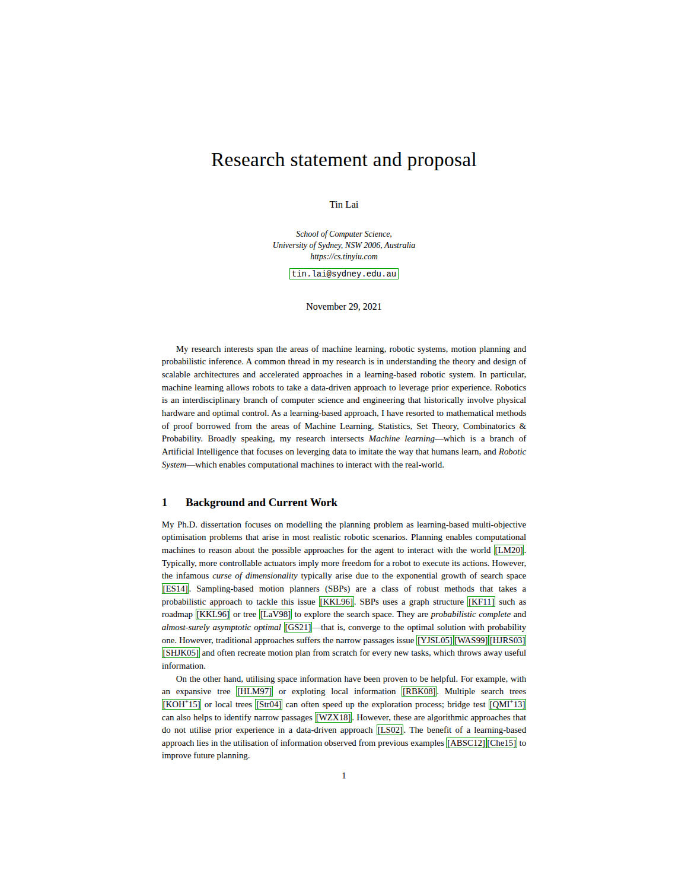Research statement and proposal
Tin Lai
School of Computer Science,
University of Sydney, NSW 2006, Australia
https://cs.tinyiu.com
tin.lai@sydney.edu.au
November 29, 2021
My research interests span the areas of machine learning, robotic systems, motion planning and probabilistic inference. A common thread in my research is in understanding the theory and design of scalable architectures and accelerated approaches in a learning-based robotic system. In particular, machine learning allows robots to take a data-driven approach to leverage prior experience. Robotics is an interdisciplinary branch of computer science and engineering that historically involve physical hardware and optimal control. As a learning-based approach, I have resorted to mathematical methods of proof borrowed from the areas of Machine Learning, Statistics, Set Theory, Combinatorics & Probability. Broadly speaking, my research intersects Machine learning—which is a branch of Artificial Intelligence that focuses on leverging data to imitate the way that humans learn, and Robotic System—which enables computational machines to interact with the real-world.
1 Background and Current Work
My Ph.D. dissertation focuses on modelling the planning problem as learning-based multi-objective optimisation problems that arise in most realistic robotic scenarios. Planning enables computational machines to reason about the possible approaches for the agent to interact with the world [LM20]. Typically, more controllable actuators imply more freedom for a robot to execute its actions. However, the infamous curse of dimensionality typically arise due to the exponential growth of search space [ES14]. Sampling-based motion planners (SBPs) are a class of robust methods that takes a probabilistic approach to tackle this issue [KKL96]. SBPs uses a graph structure [KF11] such as roadmap [KKL96] or tree [LaV98] to explore the search space. They are probabilistic complete and almost-surely asymptotic optimal [GS21]—that is, converge to the optimal solution with probability one. However, traditional approaches suffers the narrow passages issue [YJSL05][WAS99][HJRS03][SHJK05] and often recreate motion plan from scratch for every new tasks, which throws away useful information.
On the other hand, utilising space information have been proven to be helpful. For example, with an expansive tree [HLM97] or exploting local information [RBK08]. Multiple search trees [KOH+15] or local trees [Str04] can often speed up the exploration process; bridge test [QMI+13] can also helps to identify narrow passages [WZX18]. However, these are algorithmic approaches that do not utilise prior experience in a data-driven approach [LS02]. The benefit of a learning-based approach lies in the utilisation of information observed from previous examples [ABSC12][Che15] to improve future planning.
1